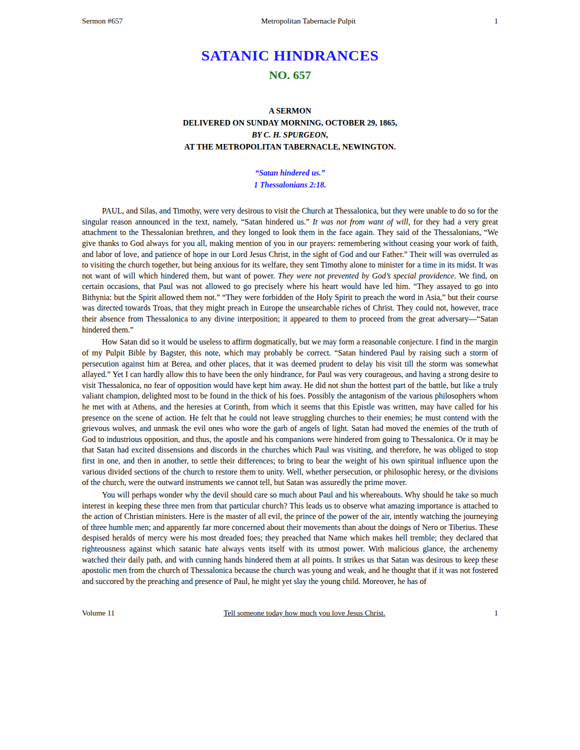Sermon #657 Metropolitan Tabernacle Pulpit 1
SATANIC HINDRANCES
NO. 657
A SERMON
DELIVERED ON SUNDAY MORNING, OCTOBER 29, 1865,
BY C. H. SPURGEON,
AT THE METROPOLITAN TABERNACLE, NEWINGTON.
“Satan hindered us.”
1 Thessalonians 2:18.
PAUL, and Silas, and Timothy, were very desirous to visit the Church at Thessalonica, but they were unable to do so for the singular reason announced in the text, namely, “Satan hindered us.” It was not from want of will, for they had a very great attachment to the Thessalonian brethren, and they longed to look them in the face again. They said of the Thessalonians, “We give thanks to God always for you all, making mention of you in our prayers: remembering without ceasing your work of faith, and labor of love, and patience of hope in our Lord Jesus Christ, in the sight of God and our Father.” Their will was overruled as to visiting the church together, but being anxious for its welfare, they sent Timothy alone to minister for a time in its midst. It was not want of will which hindered them, but want of power. They were not prevented by God’s special providence. We find, on certain occasions, that Paul was not allowed to go precisely where his heart would have led him. “They assayed to go into Bithynia: but the Spirit allowed them not.” “They were forbidden of the Holy Spirit to preach the word in Asia,” but their course was directed towards Troas, that they might preach in Europe the unsearchable riches of Christ. They could not, however, trace their absence from Thessalonica to any divine interposition; it appeared to them to proceed from the great adversary—“Satan hindered them.”
How Satan did so it would be useless to affirm dogmatically, but we may form a reasonable conjecture. I find in the margin of my Pulpit Bible by Bagster, this note, which may probably be correct. “Satan hindered Paul by raising such a storm of persecution against him at Berea, and other places, that it was deemed prudent to delay his visit till the storm was somewhat allayed.” Yet I can hardly allow this to have been the only hindrance, for Paul was very courageous, and having a strong desire to visit Thessalonica, no fear of opposition would have kept him away. He did not shun the hottest part of the battle, but like a truly valiant champion, delighted most to be found in the thick of his foes. Possibly the antagonism of the various philosophers whom he met with at Athens, and the heresies at Corinth, from which it seems that this Epistle was written, may have called for his presence on the scene of action. He felt that he could not leave struggling churches to their enemies; he must contend with the grievous wolves, and unmask the evil ones who wore the garb of angels of light. Satan had moved the enemies of the truth of God to industrious opposition, and thus, the apostle and his companions were hindered from going to Thessalonica. Or it may be that Satan had excited dissensions and discords in the churches which Paul was visiting, and therefore, he was obliged to stop first in one, and then in another, to settle their differences; to bring to bear the weight of his own spiritual influence upon the various divided sections of the church to restore them to unity. Well, whether persecution, or philosophic heresy, or the divisions of the church, were the outward instruments we cannot tell, but Satan was assuredly the prime mover.
You will perhaps wonder why the devil should care so much about Paul and his whereabouts. Why should he take so much interest in keeping these three men from that particular church? This leads us to observe what amazing importance is attached to the action of Christian ministers. Here is the master of all evil, the prince of the power of the air, intently watching the journeying of three humble men; and apparently far more concerned about their movements than about the doings of Nero or Tiberius. These despised heralds of mercy were his most dreaded foes; they preached that Name which makes hell tremble; they declared that righteousness against which satanic hate always vents itself with its utmost power. With malicious glance, the archenemy watched their daily path, and with cunning hands hindered them at all points. It strikes us that Satan was desirous to keep these apostolic men from the church of Thessalonica because the church was young and weak, and he thought that if it was not fostered and succored by the preaching and presence of Paul, he might yet slay the young child. Moreover, he has of
Volume 11 Tell someone today how much you love Jesus Christ. 1